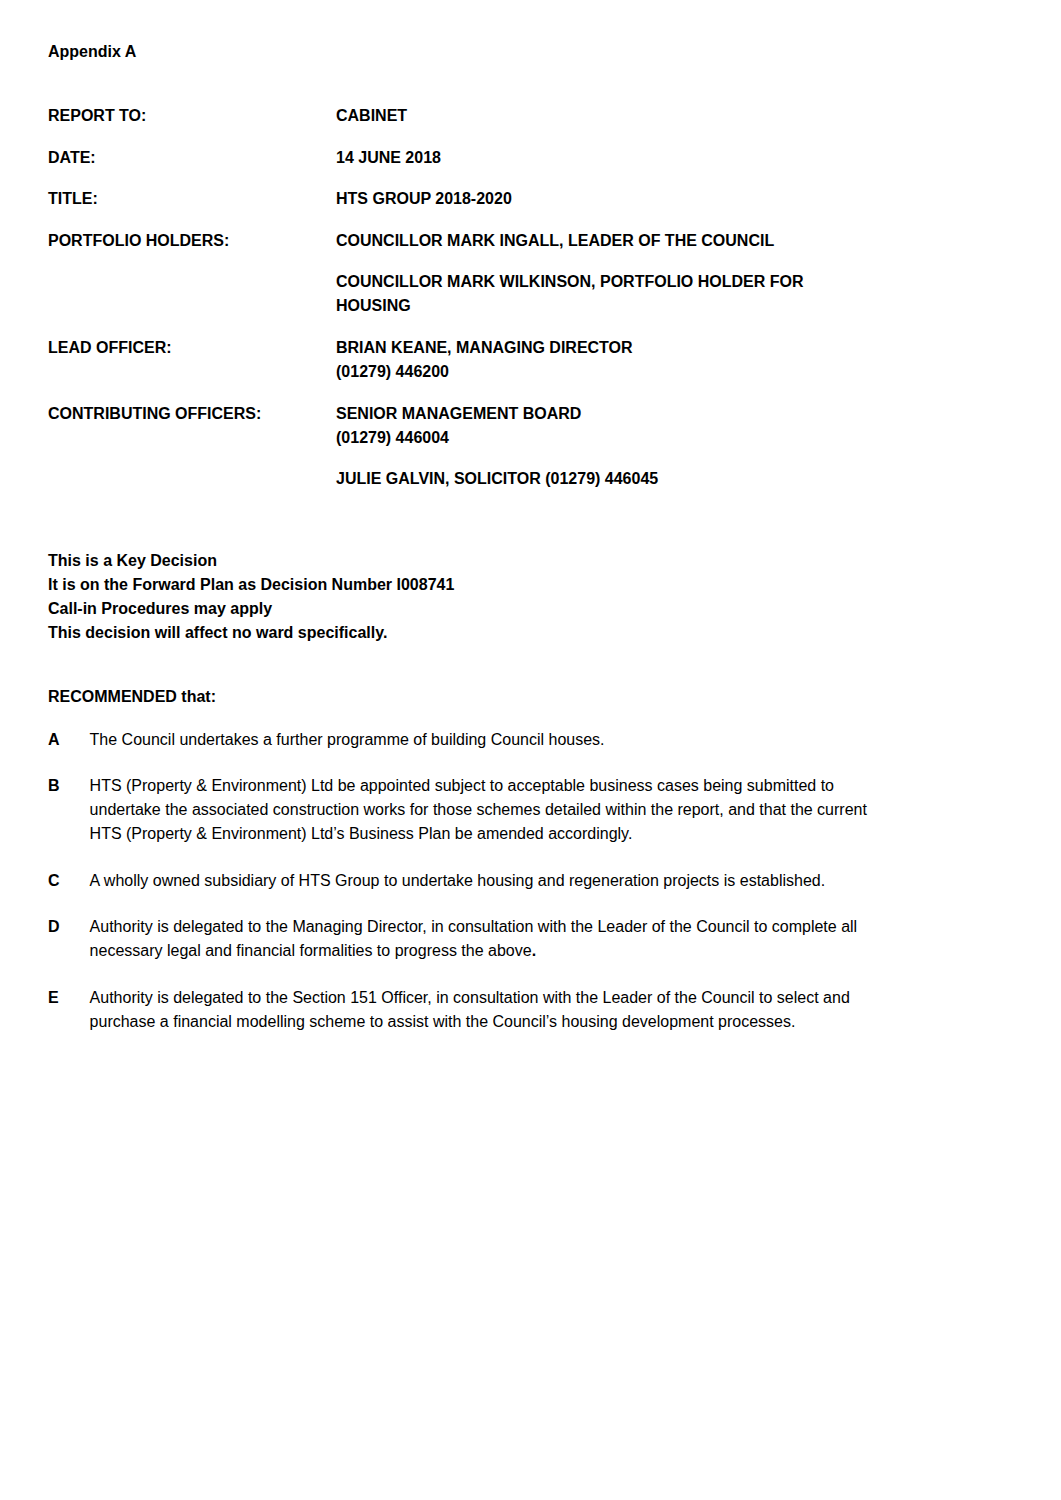Appendix A
| REPORT TO: | CABINET |
| DATE: | 14 JUNE 2018 |
| TITLE: | HTS GROUP 2018-2020 |
| PORTFOLIO HOLDERS: | COUNCILLOR MARK INGALL, LEADER OF THE COUNCIL |
| | COUNCILLOR MARK WILKINSON, PORTFOLIO HOLDER FOR HOUSING |
| LEAD OFFICER: | BRIAN KEANE, MANAGING DIRECTOR (01279) 446200 |
| CONTRIBUTING OFFICERS: | SENIOR MANAGEMENT BOARD (01279) 446004 |
| | JULIE GALVIN, SOLICITOR (01279) 446045 |
This is a Key Decision
It is on the Forward Plan as Decision Number I008741
Call-in Procedures may apply
This decision will affect no ward specifically.
RECOMMENDED that:
AThe Council undertakes a further programme of building Council houses.
BHTS (Property & Environment) Ltd be appointed subject to acceptable business cases being submitted to undertake the associated construction works for those schemes detailed within the report, and that the current HTS (Property & Environment) Ltd’s Business Plan be amended accordingly.
CA wholly owned subsidiary of HTS Group to undertake housing and regeneration projects is established.
DAuthority is delegated to the Managing Director, in consultation with the Leader of the Council to complete all necessary legal and financial formalities to progress the above.
EAuthority is delegated to the Section 151 Officer, in consultation with the Leader of the Council to select and purchase a financial modelling scheme to assist with the Council’s housing development processes.